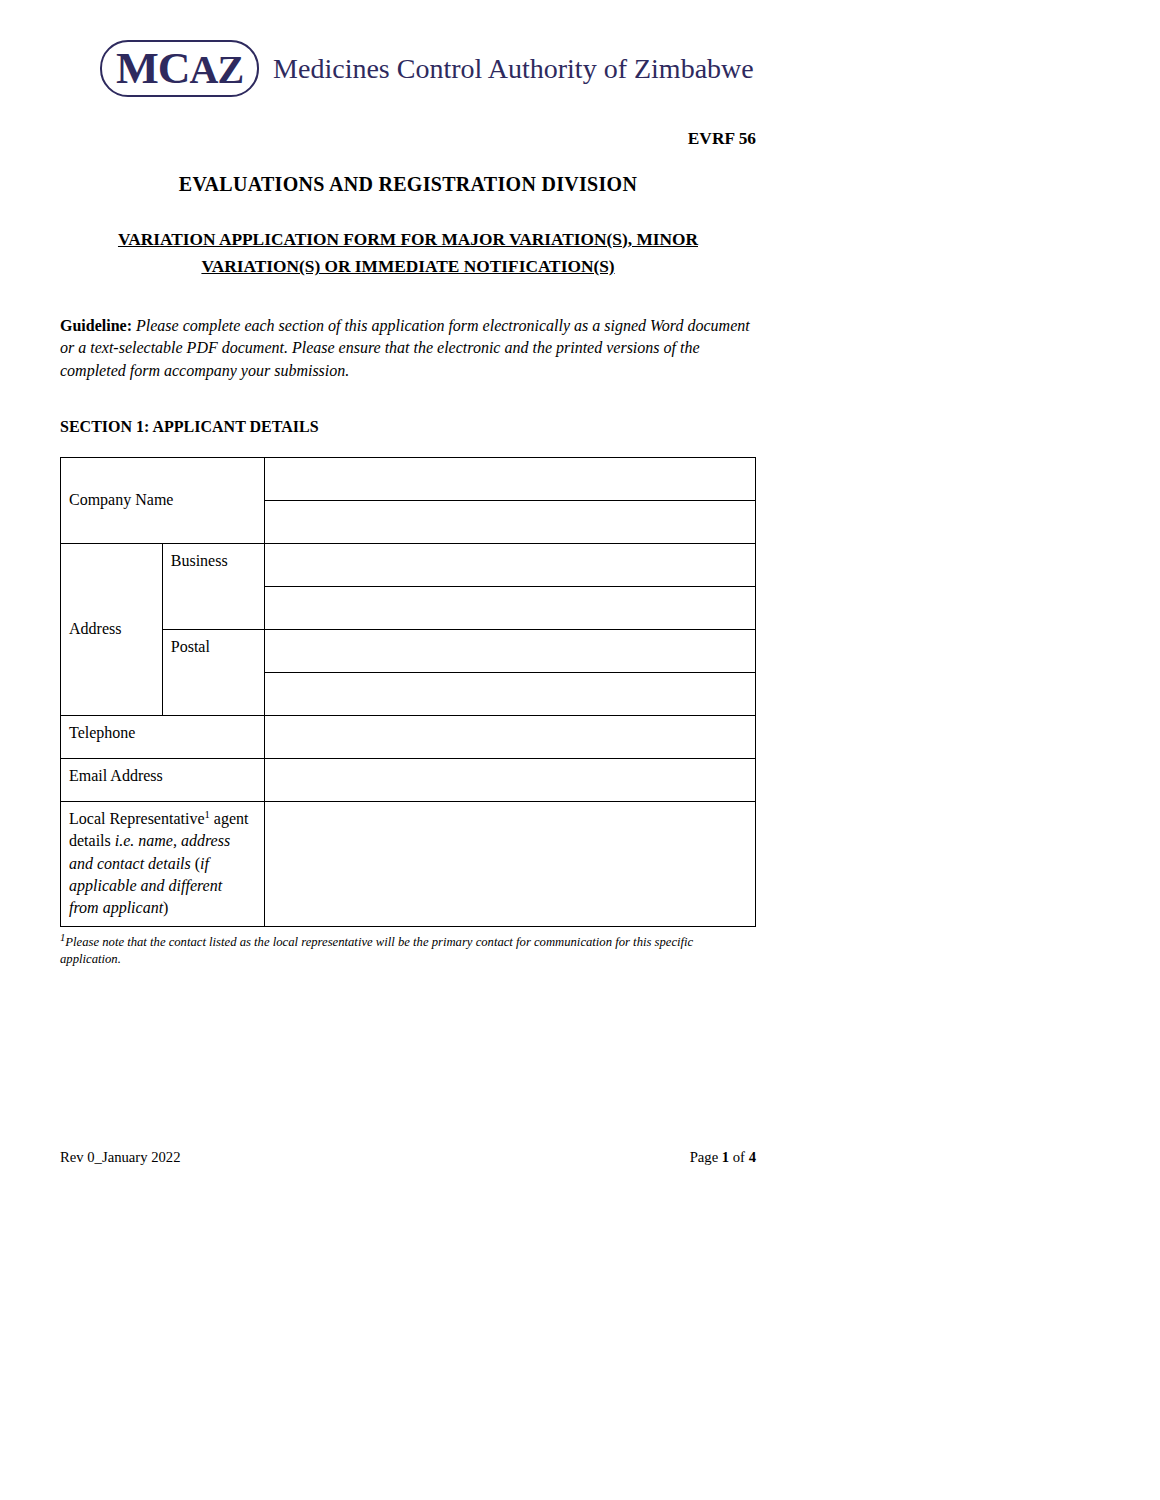MCAZ
Medicines Control Authority of Zimbabwe
EVRF 56
EVALUATIONS AND REGISTRATION DIVISION
VARIATION APPLICATION FORM FOR MAJOR VARIATION(S), MINOR VARIATION(S) OR IMMEDIATE NOTIFICATION(S)
Guideline: Please complete each section of this application form electronically as a signed Word document or a text-selectable PDF document. Please ensure that the electronic and the printed versions of the completed form accompany your submission.
SECTION 1: APPLICANT DETAILS
| Company Name | |
| Address | Business | |
| Postal | |
| Telephone | |
| Email Address | |
| Local Representative 1 agent details i.e. name, address and contact details ( if applicable and different from applicant ) | |
1Please note that the contact listed as the local representative will be the primary contact for communication for this specific application.
Rev 0_January 2022
Page 1 of 4